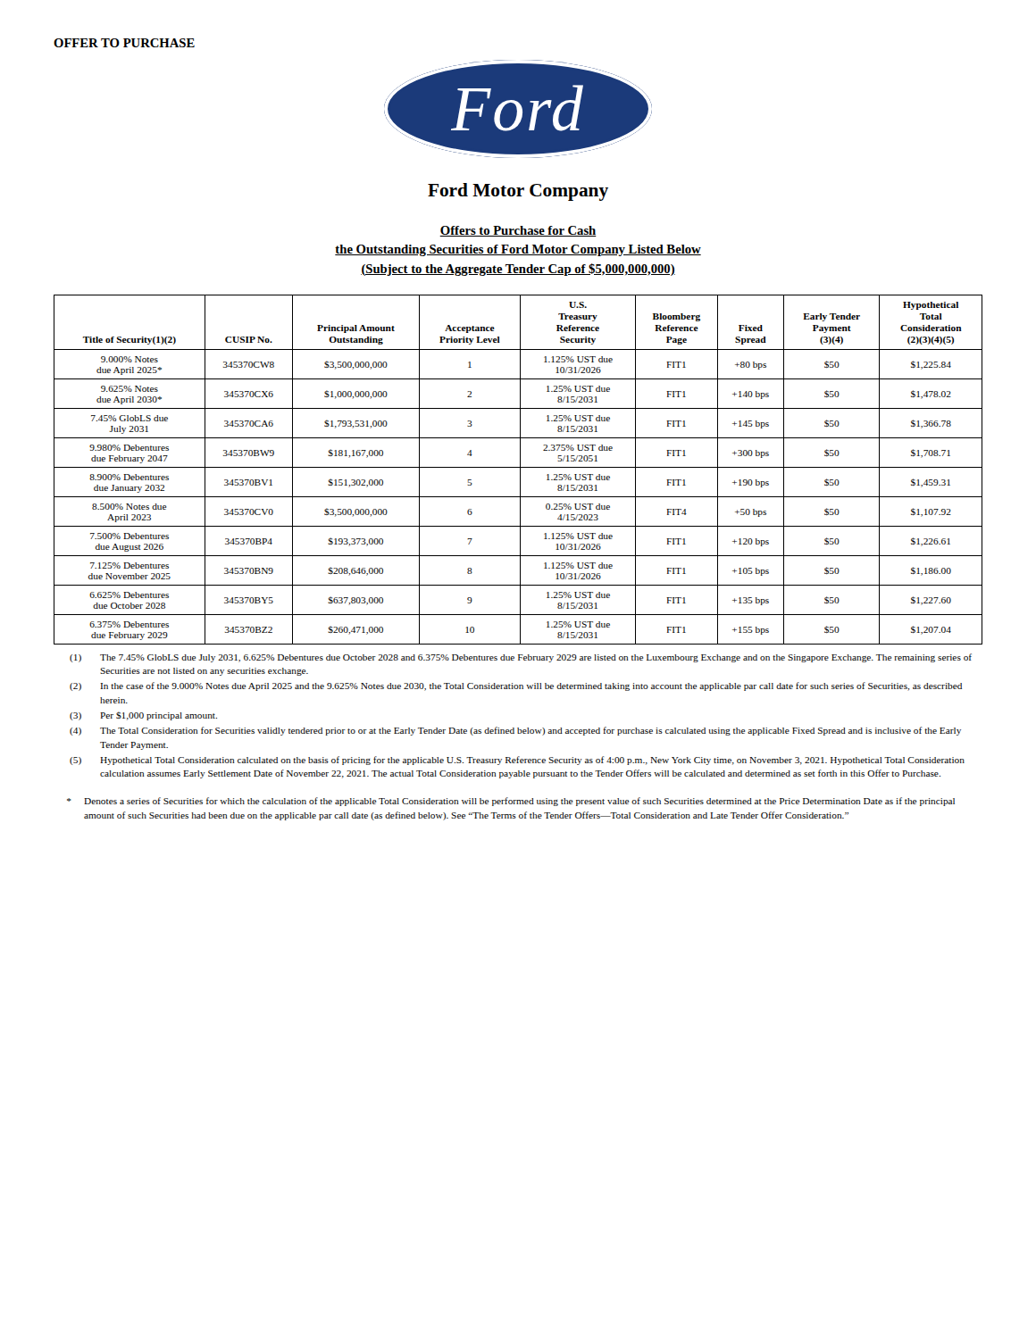OFFER TO PURCHASE
Ford
Ford Motor Company
Offers to Purchase for Cash
the Outstanding Securities of Ford Motor Company Listed Below
(Subject to the Aggregate Tender Cap of $5,000,000,000)
| Title of Security(1)(2) | CUSIP No. | Principal Amount Outstanding | Acceptance Priority Level | U.S. Treasury Reference Security | Bloomberg Reference Page | Fixed Spread | Early Tender Payment (3)(4) | Hypothetical Total Consideration (2)(3)(4)(5) |
| --- | --- | --- | --- | --- | --- | --- | --- | --- |
| 9.000% Notes due April 2025* | 345370CW8 | $3,500,000,000 | 1 | 1.125% UST due 10/31/2026 | FIT1 | +80 bps | $50 | $1,225.84 |
| 9.625% Notes due April 2030* | 345370CX6 | $1,000,000,000 | 2 | 1.25% UST due 8/15/2031 | FIT1 | +140 bps | $50 | $1,478.02 |
| 7.45% GlobLS due July 2031 | 345370CA6 | $1,793,531,000 | 3 | 1.25% UST due 8/15/2031 | FIT1 | +145 bps | $50 | $1,366.78 |
| 9.980% Debentures due February 2047 | 345370BW9 | $181,167,000 | 4 | 2.375% UST due 5/15/2051 | FIT1 | +300 bps | $50 | $1,708.71 |
| 8.900% Debentures due January 2032 | 345370BV1 | $151,302,000 | 5 | 1.25% UST due 8/15/2031 | FIT1 | +190 bps | $50 | $1,459.31 |
| 8.500% Notes due April 2023 | 345370CV0 | $3,500,000,000 | 6 | 0.25% UST due 4/15/2023 | FIT4 | +50 bps | $50 | $1,107.92 |
| 7.500% Debentures due August 2026 | 345370BP4 | $193,373,000 | 7 | 1.125% UST due 10/31/2026 | FIT1 | +120 bps | $50 | $1,226.61 |
| 7.125% Debentures due November 2025 | 345370BN9 | $208,646,000 | 8 | 1.125% UST due 10/31/2026 | FIT1 | +105 bps | $50 | $1,186.00 |
| 6.625% Debentures due October 2028 | 345370BY5 | $637,803,000 | 9 | 1.25% UST due 8/15/2031 | FIT1 | +135 bps | $50 | $1,227.60 |
| 6.375% Debentures due February 2029 | 345370BZ2 | $260,471,000 | 10 | 1.25% UST due 8/15/2031 | FIT1 | +155 bps | $50 | $1,207.04 |
| (1) | The 7.45% GlobLS due July 2031, 6.625% Debentures due October 2028 and 6.375% Debentures due February 2029 are listed on the Luxembourg Exchange and on the Singapore Exchange. The remaining series of Securities are not listed on any securities exchange. |
| (2) | In the case of the 9.000% Notes due April 2025 and the 9.625% Notes due 2030, the Total Consideration will be determined taking into account the applicable par call date for such series of Securities, as described herein. |
| (3) | Per $1,000 principal amount. |
| (4) | The Total Consideration for Securities validly tendered prior to or at the Early Tender Date (as defined below) and accepted for purchase is calculated using the applicable Fixed Spread and is inclusive of the Early Tender Payment. |
| (5) | Hypothetical Total Consideration calculated on the basis of pricing for the applicable U.S. Treasury Reference Security as of 4:00 p.m., New York City time, on November 3, 2021. Hypothetical Total Consideration calculation assumes Early Settlement Date of November 22, 2021. The actual Total Consideration payable pursuant to the Tender Offers will be calculated and determined as set forth in this Offer to Purchase. |
| * | Denotes a series of Securities for which the calculation of the applicable Total Consideration will be performed using the present value of such Securities determined at the Price Determination Date as if the principal amount of such Securities had been due on the applicable par call date (as defined below). See “The Terms of the Tender Offers—Total Consideration and Late Tender Offer Consideration.” |